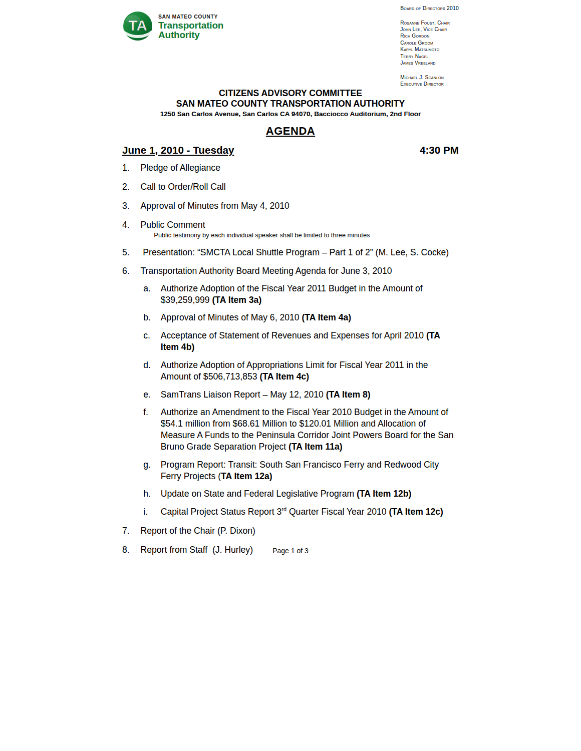TA SAN MATEO COUNTY Transportation Authority
Board of Directors 2010
Rosanne Foust, Chair
John Lee, Vice Chair
Rich Gordon
Carole Groom
Karyl Matsumoto
Terry Nagel
James Vreeland
Michael J. Scanlon
Executive Director
CITIZENS ADVISORY COMMITTEE
SAN MATEO COUNTY TRANSPORTATION AUTHORITY
1250 San Carlos Avenue, San Carlos CA 94070, Bacciocco Auditorium, 2nd Floor
AGENDA
June 1, 2010 - Tuesday 4:30 PM
1. Pledge of Allegiance
2. Call to Order/Roll Call
3. Approval of Minutes from May 4, 2010
4. Public Comment Public testimony by each individual speaker shall be limited to three minutes
5. Presentation: “SMCTA Local Shuttle Program – Part 1 of 2” (M. Lee, S. Cocke)
6. Transportation Authority Board Meeting Agenda for June 3, 2010
a. Authorize Adoption of the Fiscal Year 2011 Budget in the Amount of $39,259,999 (TA Item 3a)
b. Approval of Minutes of May 6, 2010 (TA Item 4a)
c. Acceptance of Statement of Revenues and Expenses for April 2010 (TA Item 4b)
d. Authorize Adoption of Appropriations Limit for Fiscal Year 2011 in the Amount of $506,713,853 (TA Item 4c)
e. SamTrans Liaison Report – May 12, 2010 (TA Item 8)
f. Authorize an Amendment to the Fiscal Year 2010 Budget in the Amount of $54.1 million from $68.61 Million to $120.01 Million and Allocation of Measure A Funds to the Peninsula Corridor Joint Powers Board for the San Bruno Grade Separation Project (TA Item 11a)
g. Program Report: Transit: South San Francisco Ferry and Redwood City Ferry Projects (TA Item 12a)
h. Update on State and Federal Legislative Program (TA Item 12b)
i. Capital Project Status Report 3rd Quarter Fiscal Year 2010 (TA Item 12c)
7. Report of the Chair (P. Dixon)
8. Report from Staff (J. Hurley)
Page 1 of 3